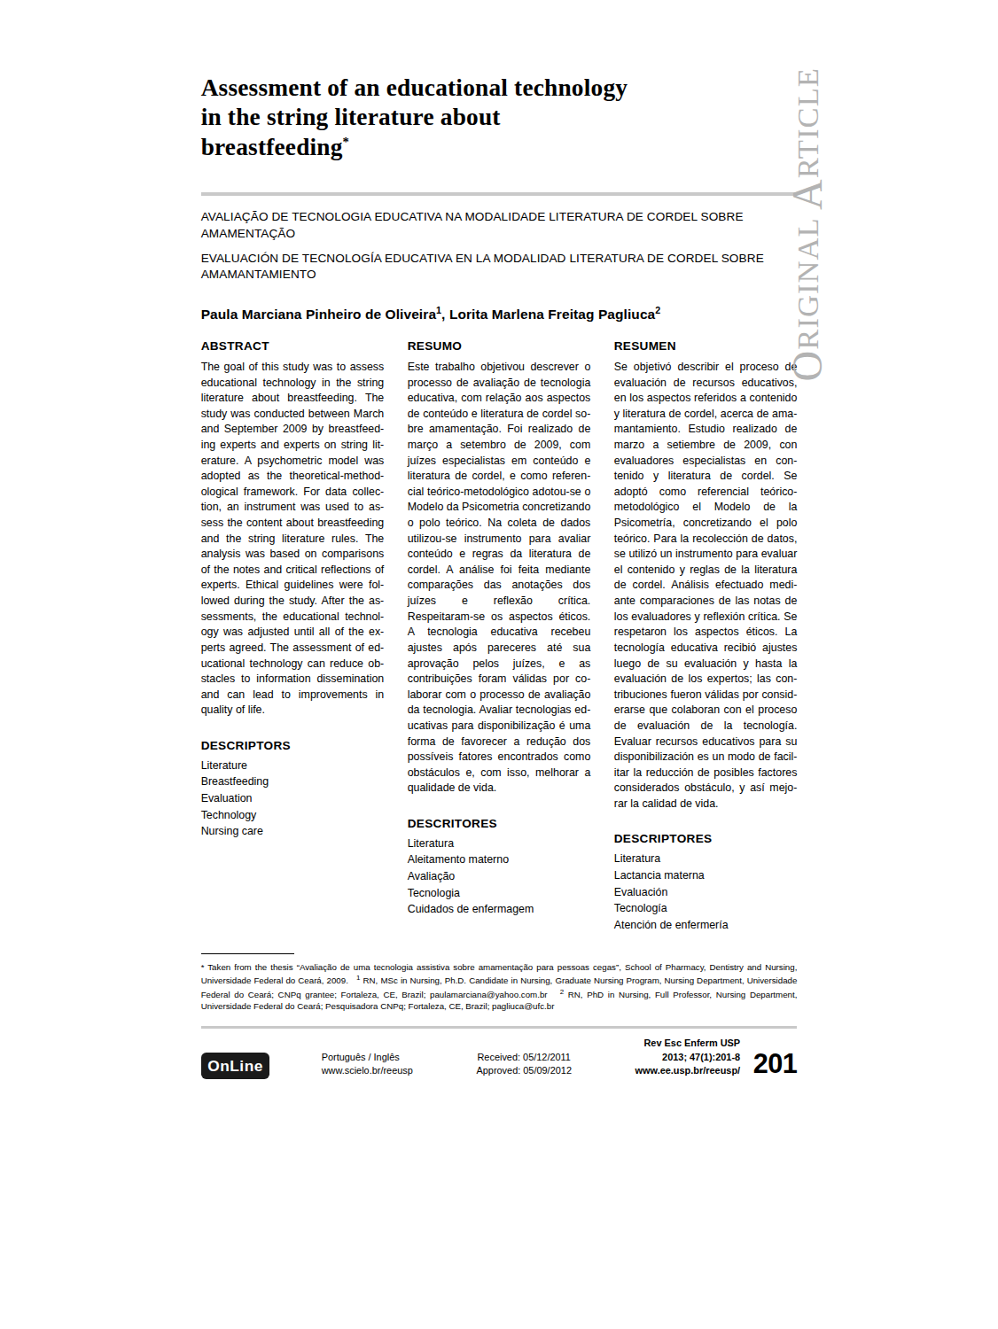ORIGINAL ARTICLE
Assessment of an educational technology in the string literature about breastfeeding*
Avaliação de tecnologia educativa na modalidade literatura de cordel sobre amamentação
Evaluación de tecnología educativa en la modalidad literatura de cordel sobre amamantamiento
Paula Marciana Pinheiro de Oliveira1, Lorita Marlena Freitag Pagliuca2
ABSTRACT
The goal of this study was to assess educational technology in the string literature about breastfeeding. The study was conducted between March and September 2009 by breastfeeding experts and experts on string literature. A psychometric model was adopted as the theoretical-methodological framework. For data collection, an instrument was used to assess the content about breastfeeding and the string literature rules. The analysis was based on comparisons of the notes and critical reflections of experts. Ethical guidelines were followed during the study. After the assessments, the educational technology was adjusted until all of the experts agreed. The assessment of educational technology can reduce obstacles to information dissemination and can lead to improvements in quality of life.
DESCRIPTORS
Literature
Breastfeeding
Evaluation
Technology
Nursing care
RESUMO
Este trabalho objetivou descrever o processo de avaliação de tecnologia educativa, com relação aos aspectos de conteúdo e literatura de cordel sobre amamentação. Foi realizado de março a setembro de 2009, com juízes especialistas em conteúdo e literatura de cordel, e como referencial teórico-metodológico adotou-se o Modelo da Psicometria concretizando o polo teórico. Na coleta de dados utilizou-se instrumento para avaliar conteúdo e regras da literatura de cordel. A análise foi feita mediante comparações das anotações dos juízes e reflexão crítica. Respeitaram-se os aspectos éticos. A tecnologia educativa recebeu ajustes após pareceres até sua aprovação pelos juízes, e as contribuições foram válidas por colaborar com o processo de avaliação da tecnologia. Avaliar tecnologias educativas para disponibilização é uma forma de favorecer a redução dos possíveis fatores encontrados como obstáculos e, com isso, melhorar a qualidade de vida.
DESCRITORES
Literatura
Aleitamento materno
Avaliação
Tecnologia
Cuidados de enfermagem
RESUMEN
Se objetivó describir el proceso de evaluación de recursos educativos, en los aspectos referidos a contenido y literatura de cordel, acerca de amamantamiento. Estudio realizado de marzo a setiembre de 2009, con evaluadores especialistas en contenido y literatura de cordel. Se adoptó como referencial teórico-metodológico el Modelo de la Psicometría, concretizando el polo teórico. Para la recolección de datos, se utilizó un instrumento para evaluar el contenido y reglas de la literatura de cordel. Análisis efectuado mediante comparaciones de las notas de los evaluadores y reflexión crítica. Se respetaron los aspectos éticos. La tecnología educativa recibió ajustes luego de su evaluación y hasta la evaluación de los expertos; las contribuciones fueron válidas por considerarse que colaboran con el proceso de evaluación de la tecnología. Evaluar recursos educativos para su disponibilización es un modo de facilitar la reducción de posibles factores considerados obstáculo, y así mejorar la calidad de vida.
DESCRIPTORES
Literatura
Lactancia materna
Evaluación
Tecnología
Atención de enfermería
* Taken from the thesis “Avaliação de uma tecnologia assistiva sobre amamentação para pessoas cegas”, School of Pharmacy, Dentistry and Nursing, Universidade Federal do Ceará, 2009. 1 RN, MSc in Nursing, Ph.D. Candidate in Nursing, Graduate Nursing Program, Nursing Department, Universidade Federal do Ceará; CNPq grantee; Fortaleza, CE, Brazil; paulamarciana@yahoo.com.br 2 RN, PhD in Nursing, Full Professor, Nursing Department, Universidade Federal do Ceará; Pesquisadora CNPq; Fortaleza, CE, Brazil; pagliuca@ufc.br
On Line
Português / Inglês
www.scielo.br/reeusp
Received: 05/12/2011
Approved: 05/09/2012
Rev Esc Enferm USP
2013; 47(1):201-8
www.ee.usp.br/reeusp/ 201